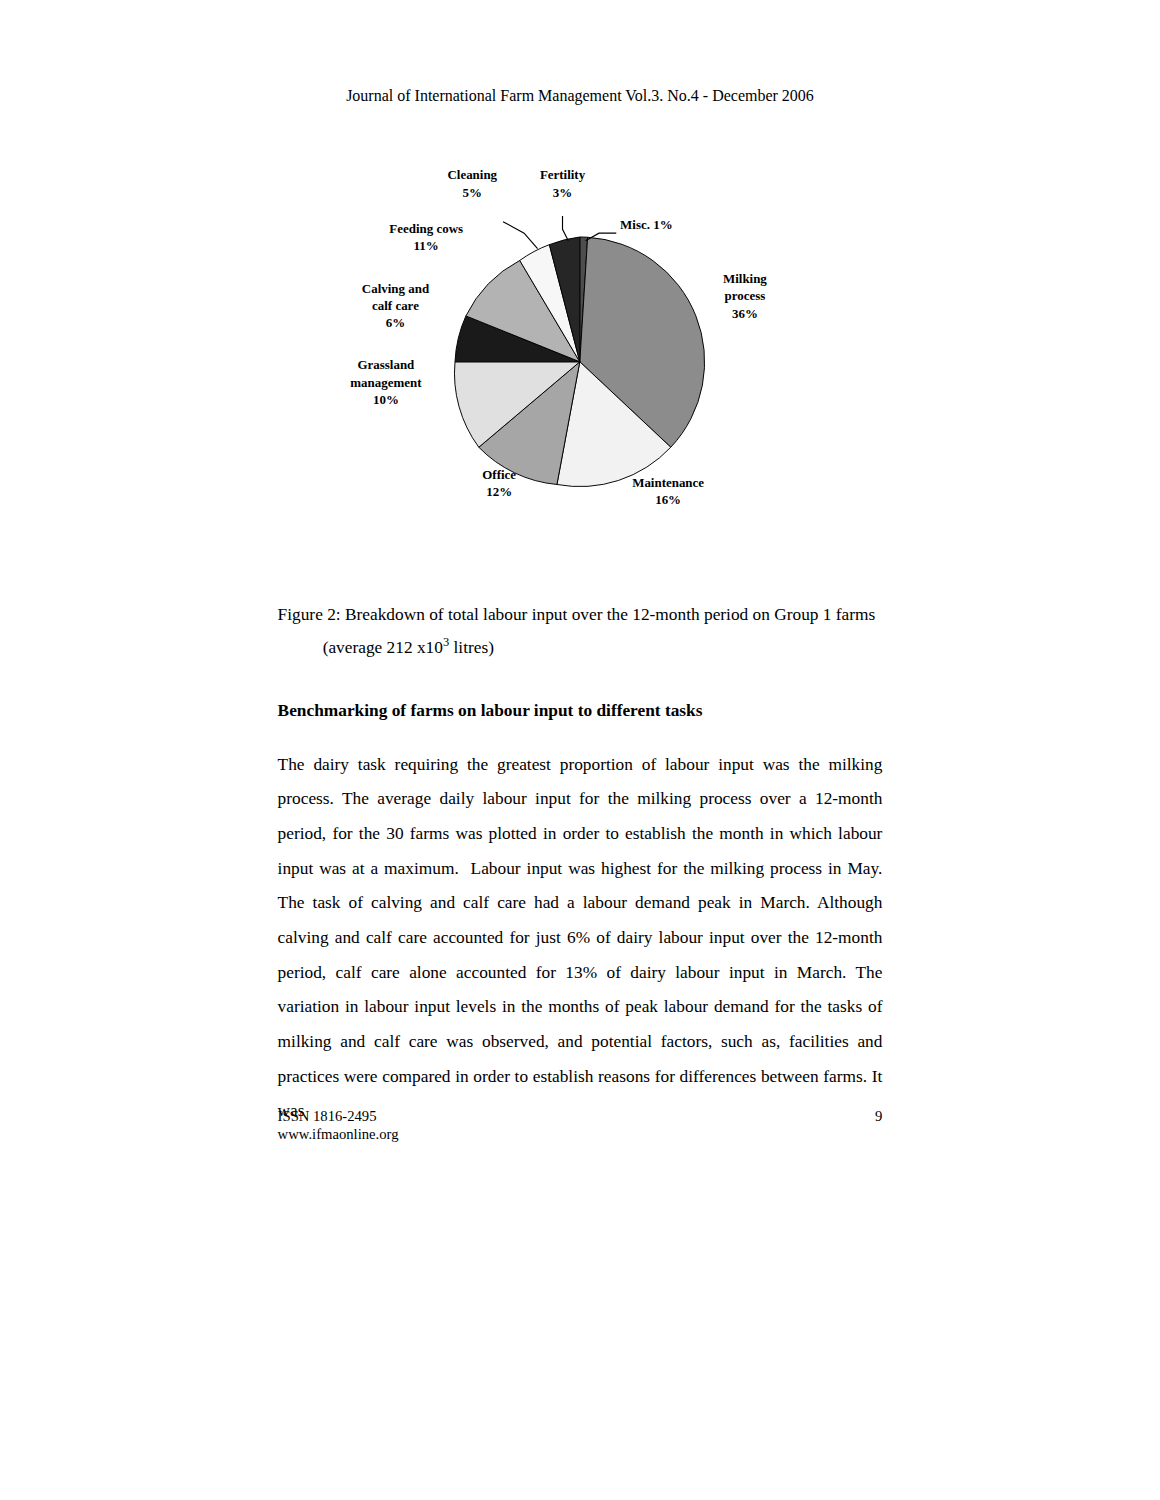Journal of International Farm Management Vol.3. No.4 - December 2006
Misc. 1% Fertility 3% Cleaning 5% Feeding cows 11% Calving and calf care 6% Grassland management 10% Office 12% Maintenance 16% Milking process 36%
Figure 2: Breakdown of total labour input over the 12-month period on Group 1 farms (average 212 x103 litres)
Benchmarking of farms on labour input to different tasks
The dairy task requiring the greatest proportion of labour input was the milking process. The average daily labour input for the milking process over a 12-month period, for the 30 farms was plotted in order to establish the month in which labour input was at a maximum. Labour input was highest for the milking process in May. The task of calving and calf care had a labour demand peak in March. Although calving and calf care accounted for just 6% of dairy labour input over the 12-month period, calf care alone accounted for 13% of dairy labour input in March. The variation in labour input levels in the months of peak labour demand for the tasks of milking and calf care was observed, and potential factors, such as, facilities and practices were compared in order to establish reasons for differences between farms. It was
ISSN 1816-2495
www.ifmaonline.org
9